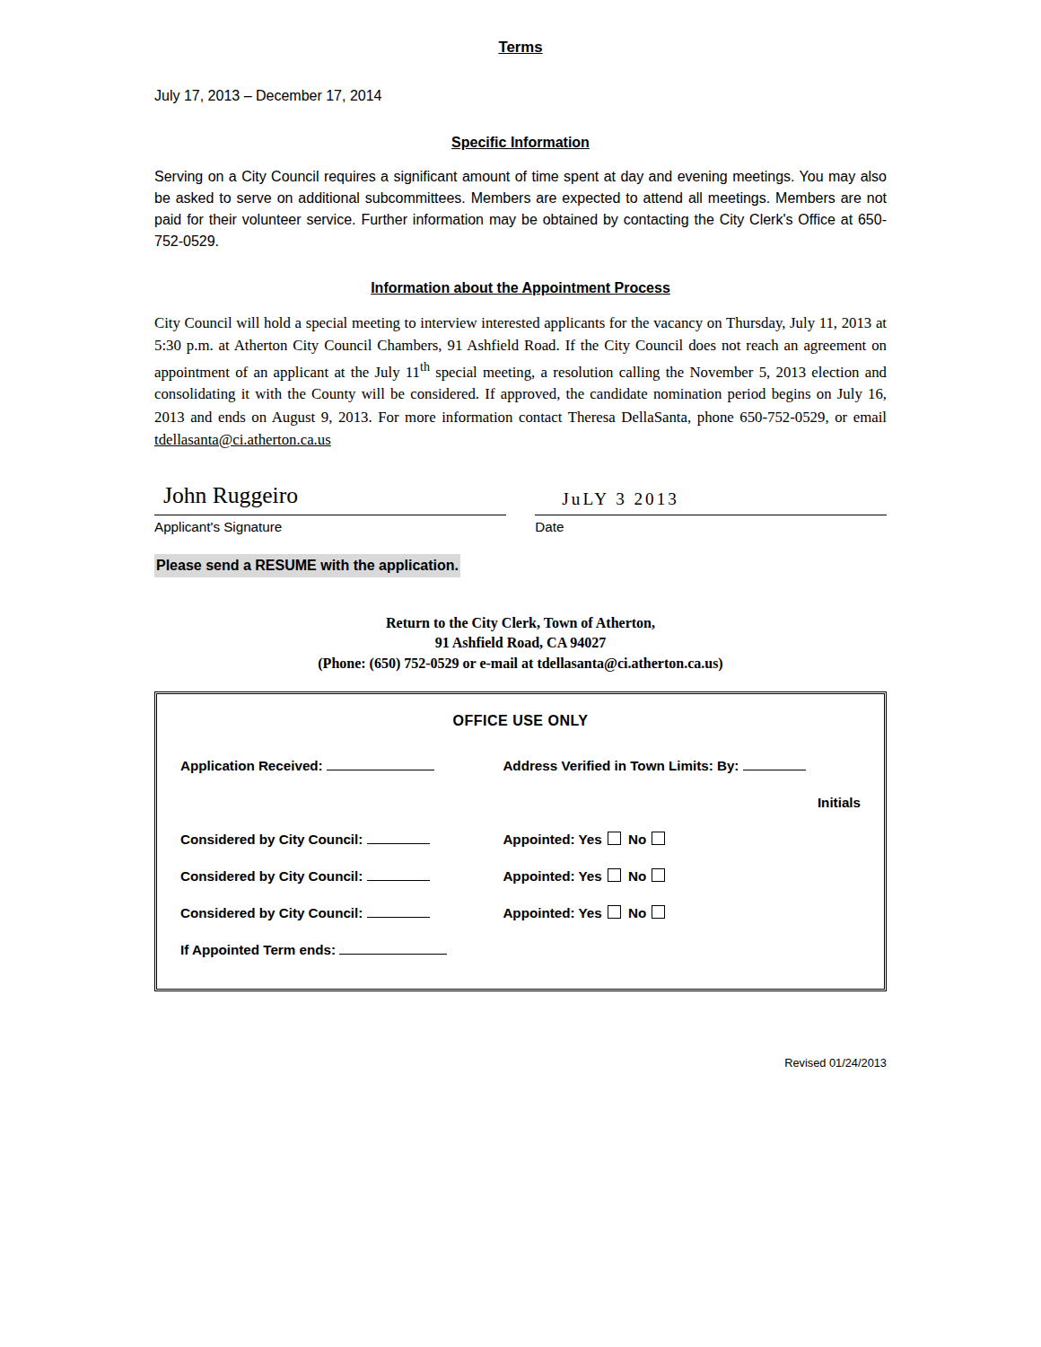Terms
July 17, 2013 – December 17, 2014
Specific Information
Serving on a City Council requires a significant amount of time spent at day and evening meetings. You may also be asked to serve on additional subcommittees. Members are expected to attend all meetings. Members are not paid for their volunteer service. Further information may be obtained by contacting the City Clerk's Office at 650-752-0529.
Information about the Appointment Process
City Council will hold a special meeting to interview interested applicants for the vacancy on Thursday, July 11, 2013 at 5:30 p.m. at Atherton City Council Chambers, 91 Ashfield Road. If the City Council does not reach an agreement on appointment of an applicant at the July 11th special meeting, a resolution calling the November 5, 2013 election and consolidating it with the County will be considered. If approved, the candidate nomination period begins on July 16, 2013 and ends on August 9, 2013. For more information contact Theresa DellaSanta, phone 650-752-0529, or email tdellasanta@ci.atherton.ca.us
John Ruggeiro
Applicant's Signature
JuLY 3 2013
Date
Please send a RESUME with the application.
Return to the City Clerk, Town of Atherton,
91 Ashfield Road, CA 94027
(Phone: (650) 752-0529 or e-mail at tdellasanta@ci.atherton.ca.us)
OFFICE USE ONLY
| Application Received: | Address Verified in Town Limits: By: |
| | Initials |
| Considered by City Council: | Appointed: Yes No |
| Considered by City Council: | Appointed: Yes No |
| Considered by City Council: | Appointed: Yes No |
| If Appointed Term ends: | |
Revised 01/24/2013